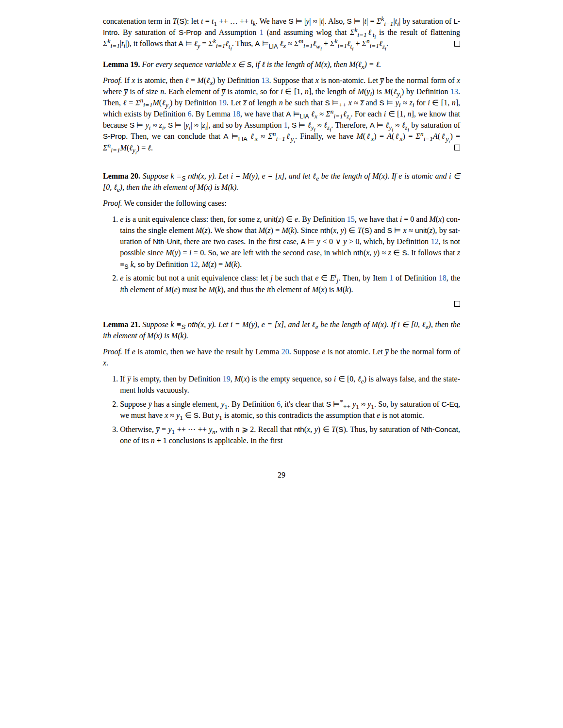concatenation term in T(S): let t = t1 ++ … ++ tk. We have S ⊨ |y| ≈ |t|. Also, S ⊨ |t| = Σki=1|ti| by saturation of L-Intro. By saturation of S-Prop and Assumption 1 (and assuming wlog that Σki=1ℓti is the result of flattening Σki=1|ti|), it follows that A ⊨ ℓy = Σki=1ℓti. Thus, A ⊨LIA ℓx ≈ Σmi=1ℓwi + Σki=1ℓti + Σni=1ℓzi.
Lemma 19. For every sequence variable x ∈ S, if ℓ is the length of M(x), then M(ℓx) = ℓ.
Proof. If x is atomic, then ℓ = M(ℓx) by Definition 13. Suppose that x is non-atomic. Let y̅ be the normal form of x where y̅ is of size n. Each element of y̅ is atomic, so for i ∈ [1, n], the length of M(yi) is M(ℓyi) by Definition 13. Then, ℓ = Σni=1 M(ℓyi) by Definition 19. Let z̅ of length n be such that S ⊨++ x ≈ z̅ and S ⊨ yi ≈ zi for i ∈ [1, n], which exists by Definition 6. By Lemma 18, we have that A ⊨LIA ℓx ≈ Σni=1ℓzi. For each i ∈ [1, n], we know that because S ⊨ yi ≈ zi, S ⊨ |yi| ≈ |zi|, and so by Assumption 1, S ⊨ ℓyi ≈ ℓzi. Therefore, A ⊨ ℓyi ≈ ℓzi by saturation of S-Prop. Then, we can conclude that A ⊨LIA ℓx ≈ Σni=1ℓyi. Finally, we have M(ℓx) = A(ℓx) = Σni=1 A(ℓyi) = Σni=1 M(ℓyi) = ℓ.
Lemma 20. Suppose k ≡S nth(x, y). Let i = M(y), e = [x], and let ℓe be the length of M(x). If e is atomic and i ∈ [0, ℓe), then the ith element of M(x) is M(k).
Proof. We consider the following cases:
e is a unit equivalence class: then, for some z, unit(z) ∈ e. By Definition 15, we have that i = 0 and M(x) contains the single element M(z). We show that M(z) = M(k). Since nth(x, y) ∈ T(S) and S ⊨ x ≈ unit(z), by saturation of Nth-Unit, there are two cases. In the first case, A ⊨ y < 0 ∨ y > 0, which, by Definition 12, is not possible since M(y) = i = 0. So, we are left with the second case, in which nth(x, y) ≈ z ∈ S. It follows that z ≡S k, so by Definition 12, M(z) = M(k).
e is atomic but not a unit equivalence class: let j be such that e ∈ Eij. Then, by Item 1 of Definition 18, the ith element of M(e) must be M(k), and thus the ith element of M(x) is M(k).
Lemma 21. Suppose k ≡S nth(x, y). Let i = M(y), e = [x], and let ℓe be the length of M(x). If i ∈ [0, ℓe), then the ith element of M(x) is M(k).
Proof. If e is atomic, then we have the result by Lemma 20. Suppose e is not atomic. Let y̅ be the normal form of x.
If y̅ is empty, then by Definition 19, M(x) is the empty sequence, so i ∈ [0, ℓe) is always false, and the statement holds vacuously.
Suppose y̅ has a single element, y1. By Definition 6, it's clear that S ⊨*++ y1 ≈ y1. So, by saturation of C-Eq, we must have x ≈ y1 ∈ S. But y1 is atomic, so this contradicts the assumption that e is not atomic.
Otherwise, y̅ = y1 ++ ⋯ ++ yn, with n ⩾ 2. Recall that nth(x, y) ∈ T(S). Thus, by saturation of Nth-Concat, one of its n + 1 conclusions is applicable. In the first
29